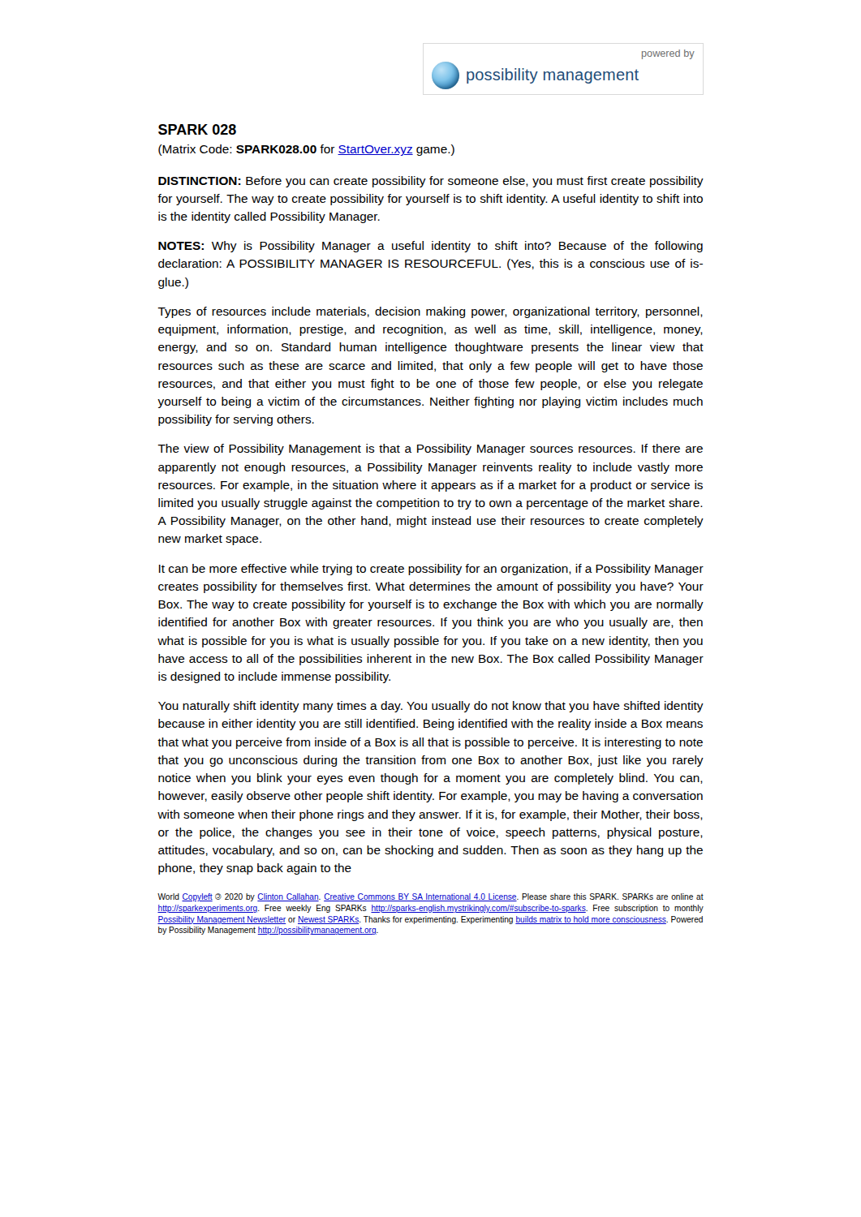powered by
possibility management
SPARK 028
(Matrix Code: SPARK028.00 for StartOver.xyz game.)
DISTINCTION: Before you can create possibility for someone else, you must first create possibility for yourself. The way to create possibility for yourself is to shift identity. A useful identity to shift into is the identity called Possibility Manager.
NOTES: Why is Possibility Manager a useful identity to shift into? Because of the following declaration: A POSSIBILITY MANAGER IS RESOURCEFUL. (Yes, this is a conscious use of is-glue.)
Types of resources include materials, decision making power, organizational territory, personnel, equipment, information, prestige, and recognition, as well as time, skill, intelligence, money, energy, and so on. Standard human intelligence thoughtware presents the linear view that resources such as these are scarce and limited, that only a few people will get to have those resources, and that either you must fight to be one of those few people, or else you relegate yourself to being a victim of the circumstances. Neither fighting nor playing victim includes much possibility for serving others.
The view of Possibility Management is that a Possibility Manager sources resources. If there are apparently not enough resources, a Possibility Manager reinvents reality to include vastly more resources. For example, in the situation where it appears as if a market for a product or service is limited you usually struggle against the competition to try to own a percentage of the market share. A Possibility Manager, on the other hand, might instead use their resources to create completely new market space.
It can be more effective while trying to create possibility for an organization, if a Possibility Manager creates possibility for themselves first. What determines the amount of possibility you have? Your Box. The way to create possibility for yourself is to exchange the Box with which you are normally identified for another Box with greater resources. If you think you are who you usually are, then what is possible for you is what is usually possible for you. If you take on a new identity, then you have access to all of the possibilities inherent in the new Box. The Box called Possibility Manager is designed to include immense possibility.
You naturally shift identity many times a day. You usually do not know that you have shifted identity because in either identity you are still identified. Being identified with the reality inside a Box means that what you perceive from inside of a Box is all that is possible to perceive. It is interesting to note that you go unconscious during the transition from one Box to another Box, just like you rarely notice when you blink your eyes even though for a moment you are completely blind. You can, however, easily observe other people shift identity. For example, you may be having a conversation with someone when their phone rings and they answer. If it is, for example, their Mother, their boss, or the police, the changes you see in their tone of voice, speech patterns, physical posture, attitudes, vocabulary, and so on, can be shocking and sudden. Then as soon as they hang up the phone, they snap back again to the
World Copyleft © 2020 by Clinton Callahan. Creative Commons BY SA International 4.0 License. Please share this SPARK. SPARKs are online at http://sparkexperiments.org. Free weekly Eng SPARKs http://sparks-english.mystrikingly.com/#subscribe-to-sparks. Free subscription to monthly Possibility Management Newsletter or Newest SPARKs. Thanks for experimenting. Experimenting builds matrix to hold more consciousness. Powered by Possibility Management http://possibilitymanagement.org.